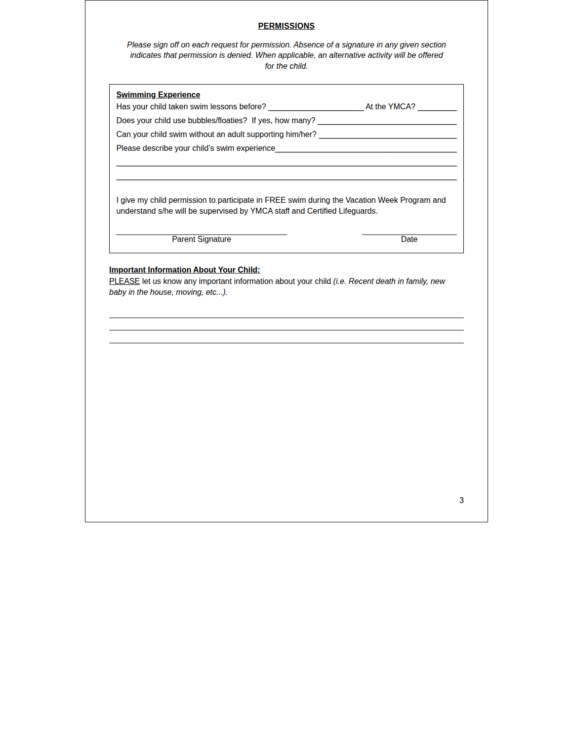PERMISSIONS
Please sign off on each request for permission. Absence of a signature in any given section indicates that permission is denied. When applicable, an alternative activity will be offered for the child.
Swimming Experience
Has your child taken swim lessons before? _______________________ At the YMCA? ____________________
Does your child use bubbles/floaties? If yes, how many? ____________________________________________
Can your child swim without an adult supporting him/her? _____________________________________________
Please describe your child’s swim experience_________________________________________________________
_______________________________________________________________________________________________
_______________________________________________________________________________________________
I give my child permission to participate in FREE swim during the Vacation Week Program and understand s/he will be supervised by YMCA staff and Certified Lifeguards.
Parent Signature
Date
Important Information About Your Child:
PLEASE let us know any important information about your child (i.e. Recent death in family, new baby in the house, moving, etc...).
3